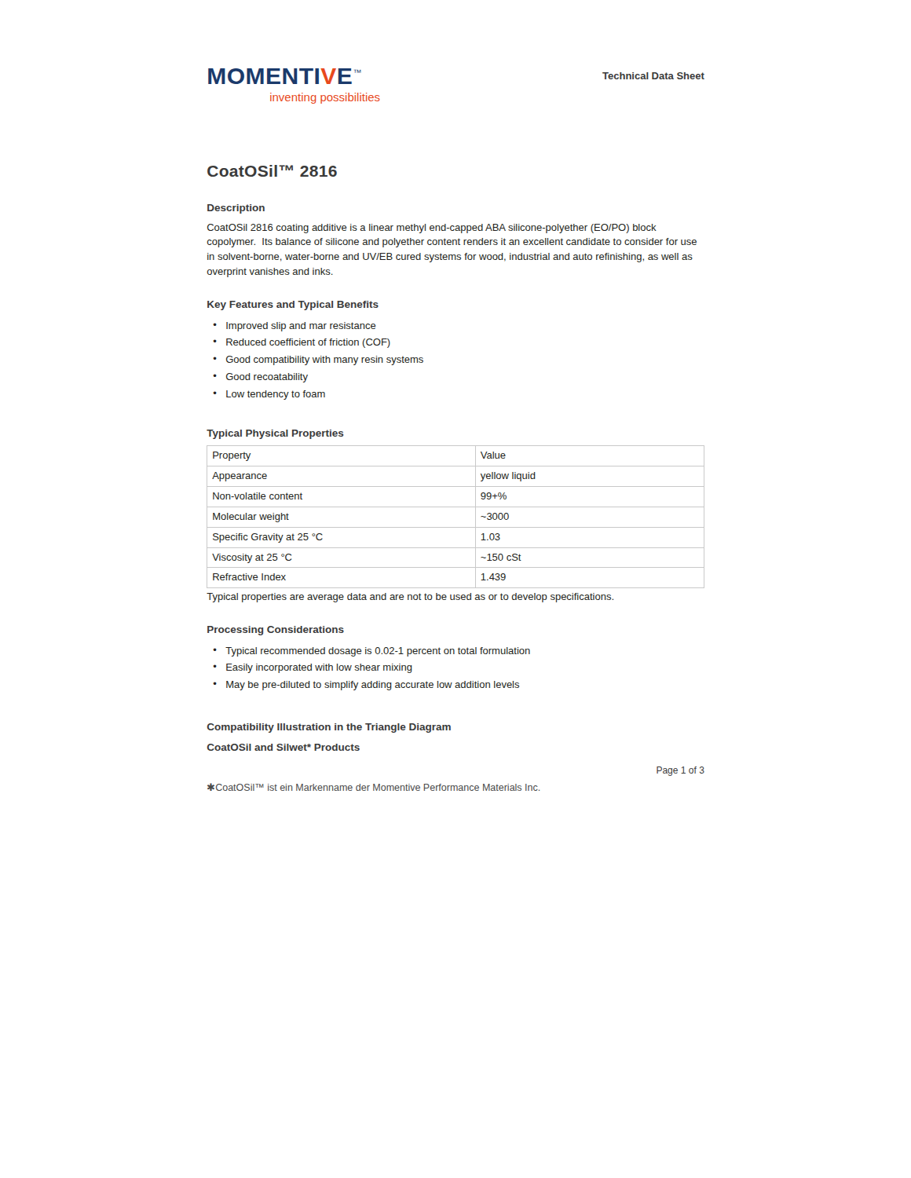MOMENTIVE™
inventing possibilities
Technical Data Sheet
CoatOSil™ 2816
Description
CoatOSil 2816 coating additive is a linear methyl end-capped ABA silicone-polyether (EO/PO) block copolymer. Its balance of silicone and polyether content renders it an excellent candidate to consider for use in solvent-borne, water-borne and UV/EB cured systems for wood, industrial and auto refinishing, as well as overprint vanishes and inks.
Key Features and Typical Benefits
Improved slip and mar resistance
Reduced coefficient of friction (COF)
Good compatibility with many resin systems
Good recoatability
Low tendency to foam
Typical Physical Properties
| Property | Value |
| Appearance | yellow liquid |
| Non-volatile content | 99+% |
| Molecular weight | ~3000 |
| Specific Gravity at 25 °C | 1.03 |
| Viscosity at 25 °C | ~150 cSt |
| Refractive Index | 1.439 |
Typical properties are average data and are not to be used as or to develop specifications.
Processing Considerations
Typical recommended dosage is 0.02-1 percent on total formulation
Easily incorporated with low shear mixing
May be pre-diluted to simplify adding accurate low addition levels
Compatibility Illustration in the Triangle Diagram
CoatOSil and Silwet* Products
Page 1 of 3
✱CoatOSil™ ist ein Markenname der Momentive Performance Materials Inc.